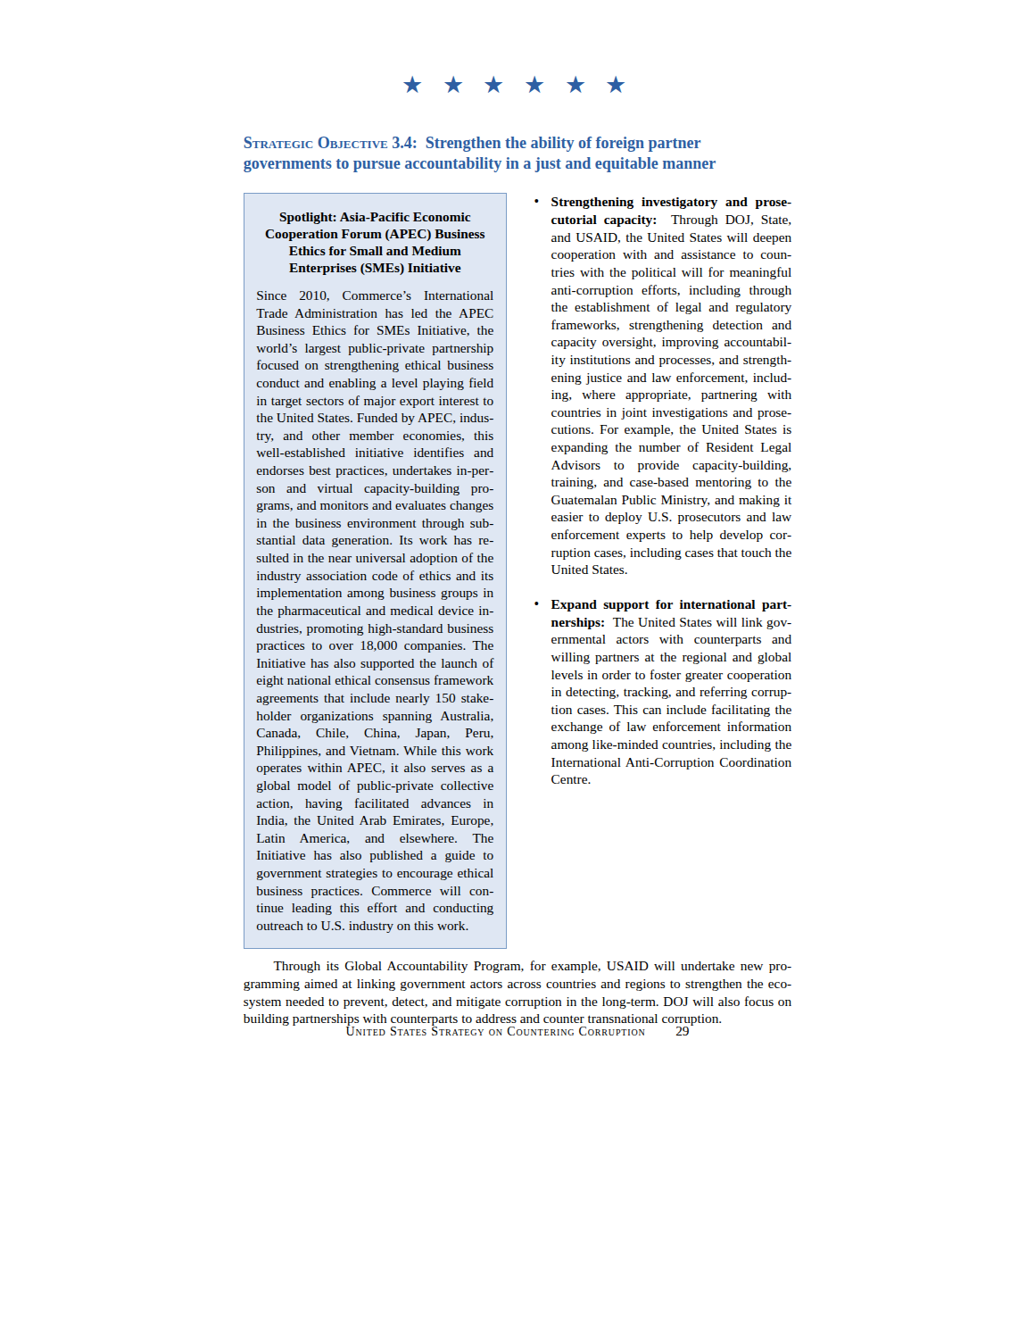★ ★ ★ ★ ★ ★
Strategic Objective 3.4: Strengthen the ability of foreign partner governments to pursue accountability in a just and equitable manner
Spotlight: Asia-Pacific Economic Cooperation Forum (APEC) Business Ethics for Small and Medium Enterprises (SMEs) Initiative
Since 2010, Commerce’s International Trade Administration has led the APEC Business Ethics for SMEs Initiative, the world’s largest public-private partnership focused on strengthening ethical business conduct and enabling a level playing field in target sectors of major export interest to the United States. Funded by APEC, industry, and other member economies, this well-established initiative identifies and endorses best practices, undertakes in-person and virtual capacity-building programs, and monitors and evaluates changes in the business environment through substantial data generation. Its work has resulted in the near universal adoption of the industry association code of ethics and its implementation among business groups in the pharmaceutical and medical device industries, promoting high-standard business practices to over 18,000 companies. The Initiative has also supported the launch of eight national ethical consensus framework agreements that include nearly 150 stakeholder organizations spanning Australia, Canada, Chile, China, Japan, Peru, Philippines, and Vietnam. While this work operates within APEC, it also serves as a global model of public-private collective action, having facilitated advances in India, the United Arab Emirates, Europe, Latin America, and elsewhere. The Initiative has also published a guide to government strategies to encourage ethical business practices. Commerce will continue leading this effort and conducting outreach to U.S. industry on this work.
Strengthening investigatory and prosecutorial capacity: Through DOJ, State, and USAID, the United States will deepen cooperation with and assistance to countries with the political will for meaningful anti-corruption efforts, including through the establishment of legal and regulatory frameworks, strengthening detection and capacity oversight, improving accountability institutions and processes, and strengthening justice and law enforcement, including, where appropriate, partnering with countries in joint investigations and prosecutions. For example, the United States is expanding the number of Resident Legal Advisors to provide capacity-building, training, and case-based mentoring to the Guatemalan Public Ministry, and making it easier to deploy U.S. prosecutors and law enforcement experts to help develop corruption cases, including cases that touch the United States.
Expand support for international partnerships: The United States will link governmental actors with counterparts and willing partners at the regional and global levels in order to foster greater cooperation in detecting, tracking, and referring corruption cases. This can include facilitating the exchange of law enforcement information among like-minded countries, including the International Anti-Corruption Coordination Centre.
Through its Global Accountability Program, for example, USAID will undertake new programming aimed at linking government actors across countries and regions to strengthen the ecosystem needed to prevent, detect, and mitigate corruption in the long-term. DOJ will also focus on building partnerships with counterparts to address and counter transnational corruption.
United States Strategy on Countering Corruption 29